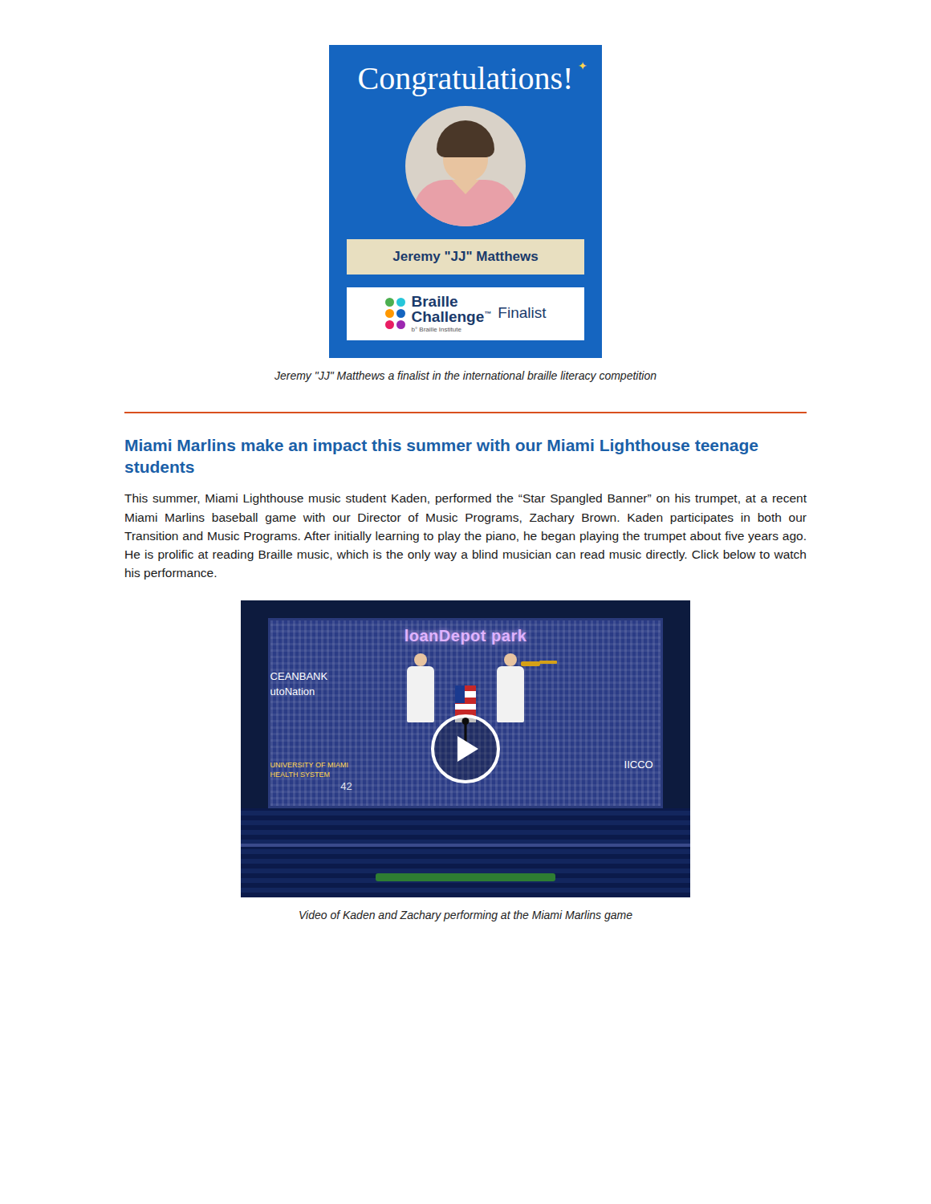Congratulations!
Jeremy "JJ" Matthews
Braille Challenge™ b° Braille Institute
Finalist
Jeremy "JJ" Matthews a finalist in the international braille literacy competition
Miami Marlins make an impact this summer with our Miami Lighthouse teenage students
This summer, Miami Lighthouse music student Kaden, performed the “Star Spangled Banner” on his trumpet, at a recent Miami Marlins baseball game with our Director of Music Programs, Zachary Brown. Kaden participates in both our Transition and Music Programs. After initially learning to play the piano, he began playing the trumpet about five years ago. He is prolific at reading Braille music, which is the only way a blind musician can read music directly. Click below to watch his performance.
loanDepot park
CEANBANK
utoNation
UNIVERSITY OF MIAMI
HEALTH SYSTEM
IICCO
42
Video of Kaden and Zachary performing at the Miami Marlins game